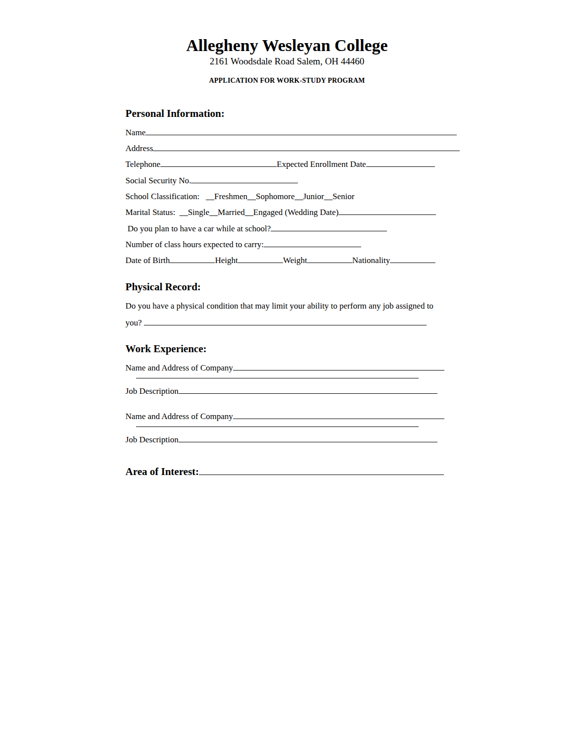Allegheny Wesleyan College
2161 Woodsdale Road Salem, OH 44460
APPLICATION FOR WORK-STUDY PROGRAM
Personal Information:
Name
Address
Telephone Expected Enrollment Date
Social Security No.
School Classification: __Freshmen__Sophomore__Junior__Senior
Marital Status: __Single__Married__Engaged (Wedding Date)
Do you plan to have a car while at school?
Number of class hours expected to carry:
Date of Birth Height Weight Nationality
Physical Record:
Do you have a physical condition that may limit your ability to perform any job assigned to
you?
Work Experience:
Name and Address of Company
Job Description
Name and Address of Company
Job Description
Area of Interest: